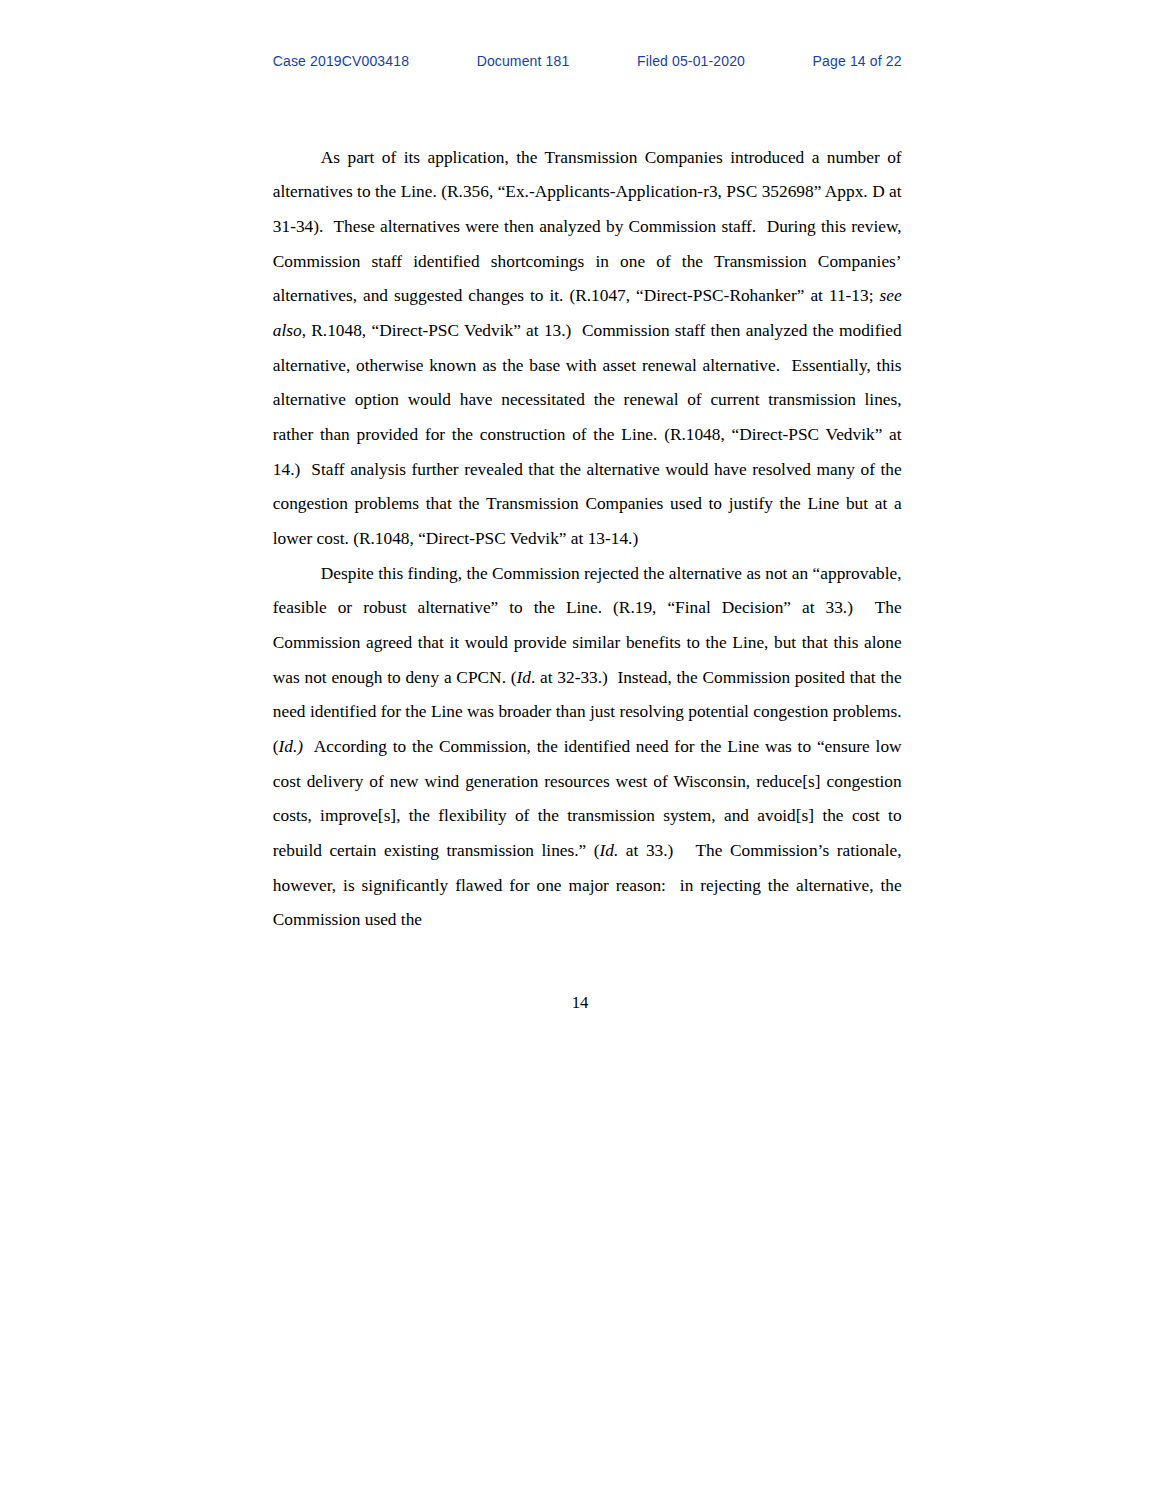Case 2019CV003418 Document 181 Filed 05-01-2020 Page 14 of 22
As part of its application, the Transmission Companies introduced a number of alternatives to the Line. (R.356, “Ex.-Applicants-Application-r3, PSC 352698” Appx. D at 31-34). These alternatives were then analyzed by Commission staff. During this review, Commission staff identified shortcomings in one of the Transmission Companies’ alternatives, and suggested changes to it. (R.1047, “Direct-PSC-Rohanker” at 11-13; see also, R.1048, “Direct-PSC Vedvik” at 13.) Commission staff then analyzed the modified alternative, otherwise known as the base with asset renewal alternative. Essentially, this alternative option would have necessitated the renewal of current transmission lines, rather than provided for the construction of the Line. (R.1048, “Direct-PSC Vedvik” at 14.) Staff analysis further revealed that the alternative would have resolved many of the congestion problems that the Transmission Companies used to justify the Line but at a lower cost. (R.1048, “Direct-PSC Vedvik” at 13-14.)
Despite this finding, the Commission rejected the alternative as not an “approvable, feasible or robust alternative” to the Line. (R.19, “Final Decision” at 33.) The Commission agreed that it would provide similar benefits to the Line, but that this alone was not enough to deny a CPCN. (Id. at 32-33.) Instead, the Commission posited that the need identified for the Line was broader than just resolving potential congestion problems. (Id.) According to the Commission, the identified need for the Line was to “ensure low cost delivery of new wind generation resources west of Wisconsin, reduce[s] congestion costs, improve[s], the flexibility of the transmission system, and avoid[s] the cost to rebuild certain existing transmission lines.” (Id. at 33.) The Commission’s rationale, however, is significantly flawed for one major reason: in rejecting the alternative, the Commission used the
14